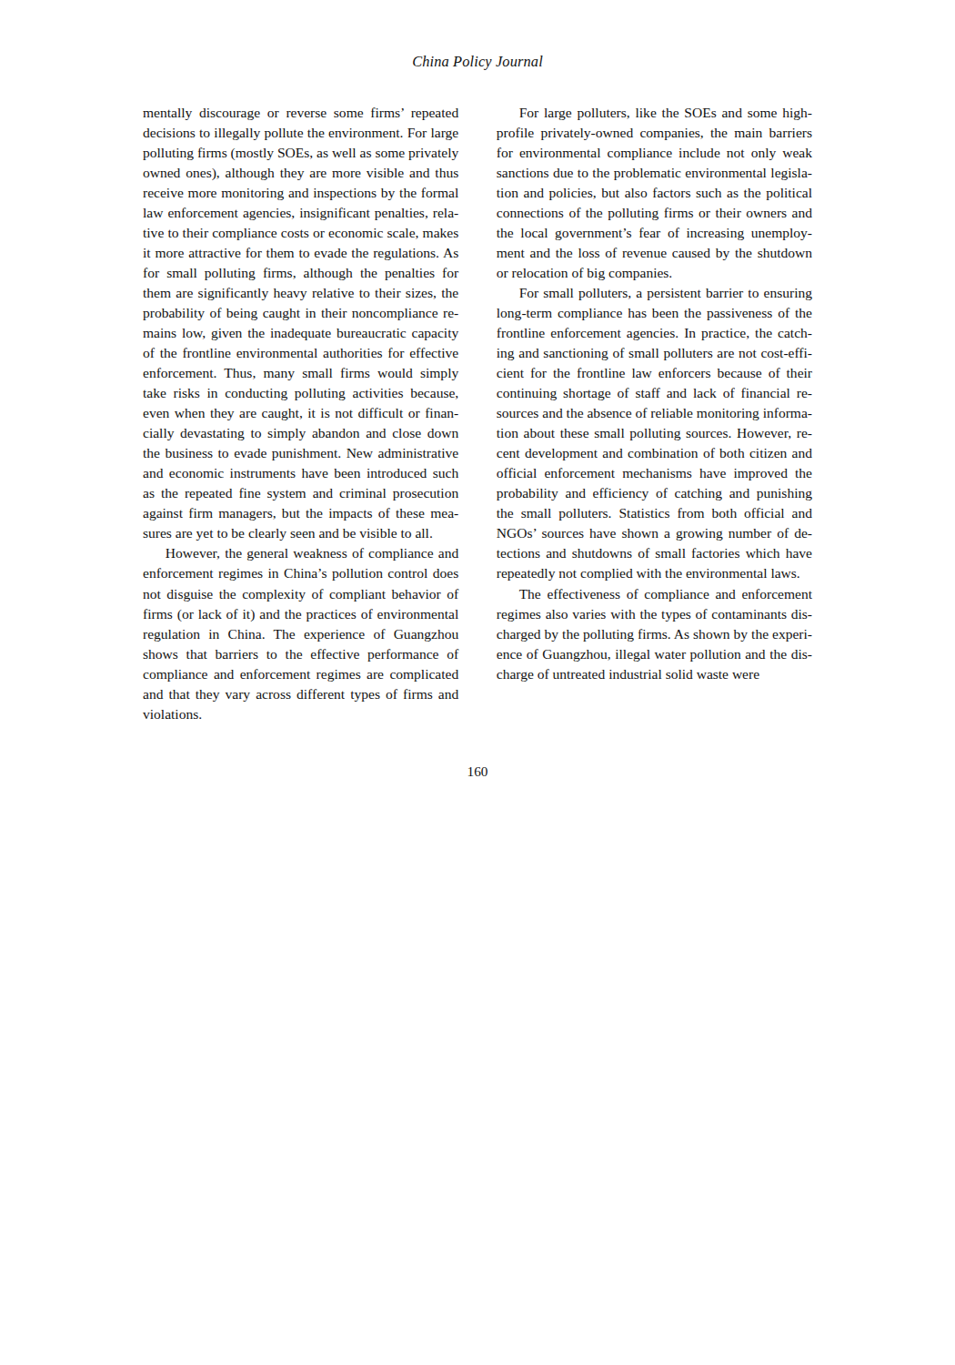China Policy Journal
mentally discourage or reverse some firms’ repeated decisions to illegally pollute the environment. For large polluting firms (mostly SOEs, as well as some privately owned ones), although they are more visible and thus receive more monitoring and inspections by the formal law enforcement agencies, insignificant penalties, relative to their compliance costs or economic scale, makes it more attractive for them to evade the regulations. As for small polluting firms, although the penalties for them are significantly heavy relative to their sizes, the probability of being caught in their noncompliance remains low, given the inadequate bureaucratic capacity of the frontline environmental authorities for effective enforcement. Thus, many small firms would simply take risks in conducting polluting activities because, even when they are caught, it is not difficult or financially devastating to simply abandon and close down the business to evade punishment. New administrative and economic instruments have been introduced such as the repeated fine system and criminal prosecution against firm managers, but the impacts of these measures are yet to be clearly seen and be visible to all.
However, the general weakness of compliance and enforcement regimes in China’s pollution control does not disguise the complexity of compliant behavior of firms (or lack of it) and the practices of environmental regulation in China. The experience of Guangzhou shows that barriers to the effective performance of compliance and enforcement regimes are complicated and that they vary across different types of firms and violations.
For large polluters, like the SOEs and some high-profile privately-owned companies, the main barriers for environmental compliance include not only weak sanctions due to the problematic environmental legislation and policies, but also factors such as the political connections of the polluting firms or their owners and the local government’s fear of increasing unemployment and the loss of revenue caused by the shutdown or relocation of big companies.
For small polluters, a persistent barrier to ensuring long-term compliance has been the passiveness of the frontline enforcement agencies. In practice, the catching and sanctioning of small polluters are not cost-efficient for the frontline law enforcers because of their continuing shortage of staff and lack of financial resources and the absence of reliable monitoring information about these small polluting sources. However, recent development and combination of both citizen and official enforcement mechanisms have improved the probability and efficiency of catching and punishing the small polluters. Statistics from both official and NGOs’ sources have shown a growing number of detections and shutdowns of small factories which have repeatedly not complied with the environmental laws.
The effectiveness of compliance and enforcement regimes also varies with the types of contaminants discharged by the polluting firms. As shown by the experience of Guangzhou, illegal water pollution and the discharge of untreated industrial solid waste were
160